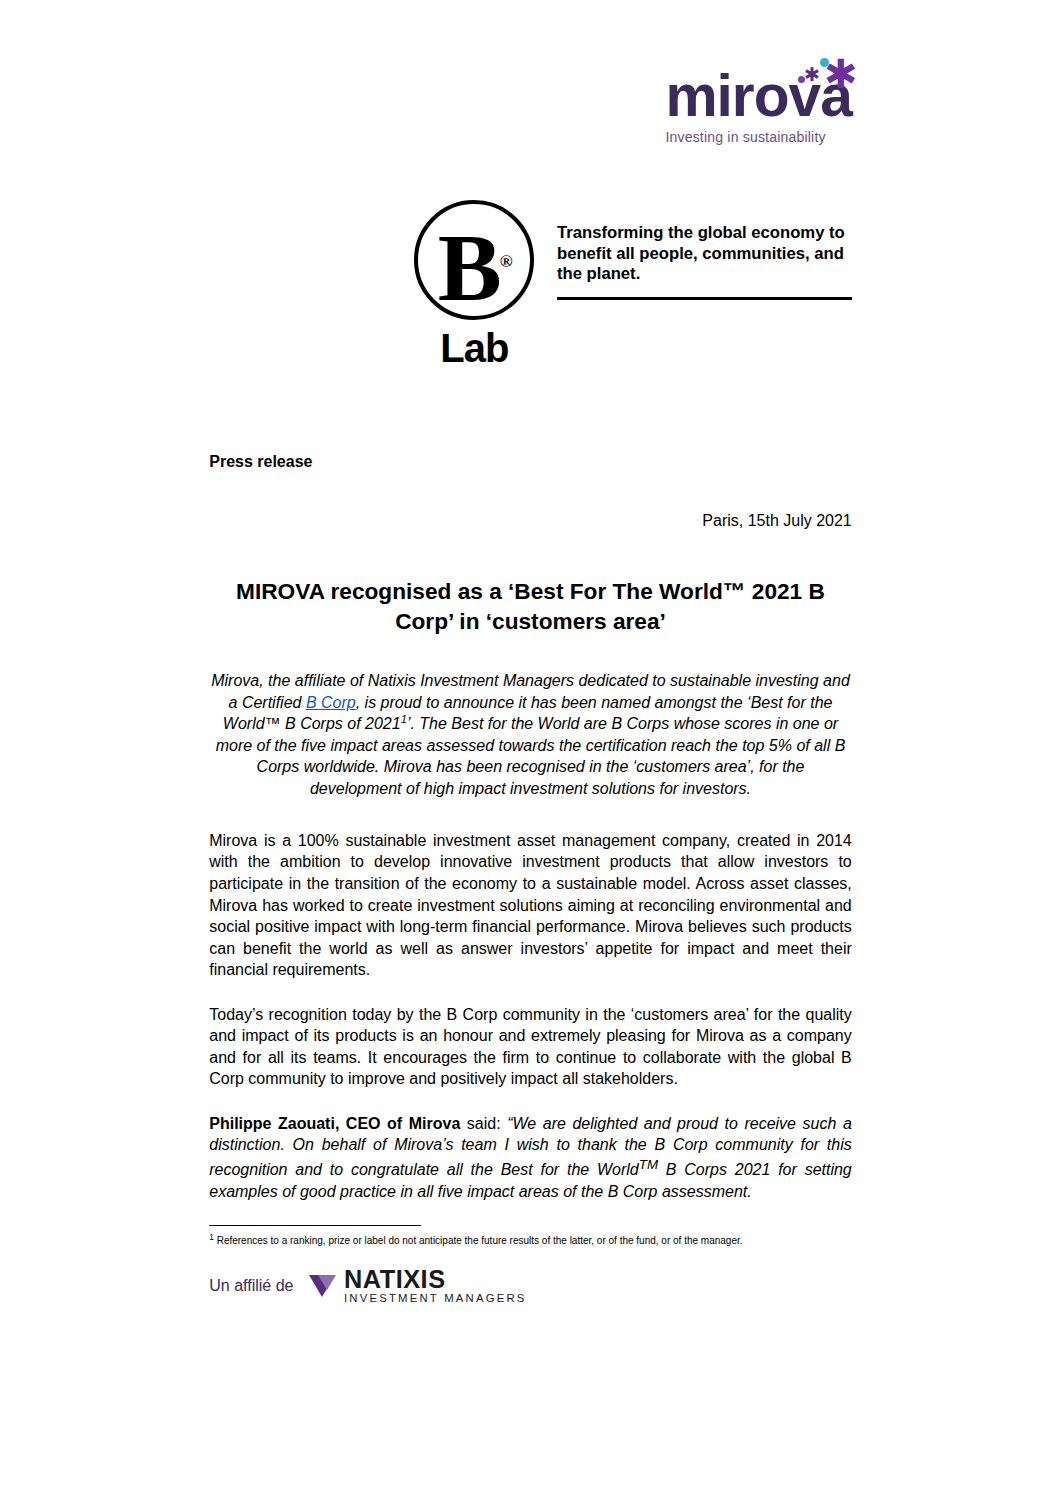✱ ✱
mirova
Investing in sustainability
B®
Lab
Transforming the global economy to benefit all people, communities, and the planet.
Press release
Paris, 15th July 2021
MIROVA recognised as a ‘Best For The World™ 2021 B Corp’ in ‘customers area’
Mirova, the affiliate of Natixis Investment Managers dedicated to sustainable investing and a Certified B Corp, is proud to announce it has been named amongst the ‘Best for the World™ B Corps of 20211’. The Best for the World are B Corps whose scores in one or more of the five impact areas assessed towards the certification reach the top 5% of all B Corps worldwide. Mirova has been recognised in the ‘customers area’, for the development of high impact investment solutions for investors.
Mirova is a 100% sustainable investment asset management company, created in 2014 with the ambition to develop innovative investment products that allow investors to participate in the transition of the economy to a sustainable model. Across asset classes, Mirova has worked to create investment solutions aiming at reconciling environmental and social positive impact with long-term financial performance. Mirova believes such products can benefit the world as well as answer investors’ appetite for impact and meet their financial requirements.
Today’s recognition today by the B Corp community in the ‘customers area’ for the quality and impact of its products is an honour and extremely pleasing for Mirova as a company and for all its teams. It encourages the firm to continue to collaborate with the global B Corp community to improve and positively impact all stakeholders.
Philippe Zaouati, CEO of Mirova said: “We are delighted and proud to receive such a distinction. On behalf of Mirova’s team I wish to thank the B Corp community for this recognition and to congratulate all the Best for the WorldTM B Corps 2021 for setting examples of good practice in all five impact areas of the B Corp assessment.
1 References to a ranking, prize or label do not anticipate the future results of the latter, or of the fund, or of the manager.
Un affilié de
NATIXIS
INVESTMENT MANAGERS